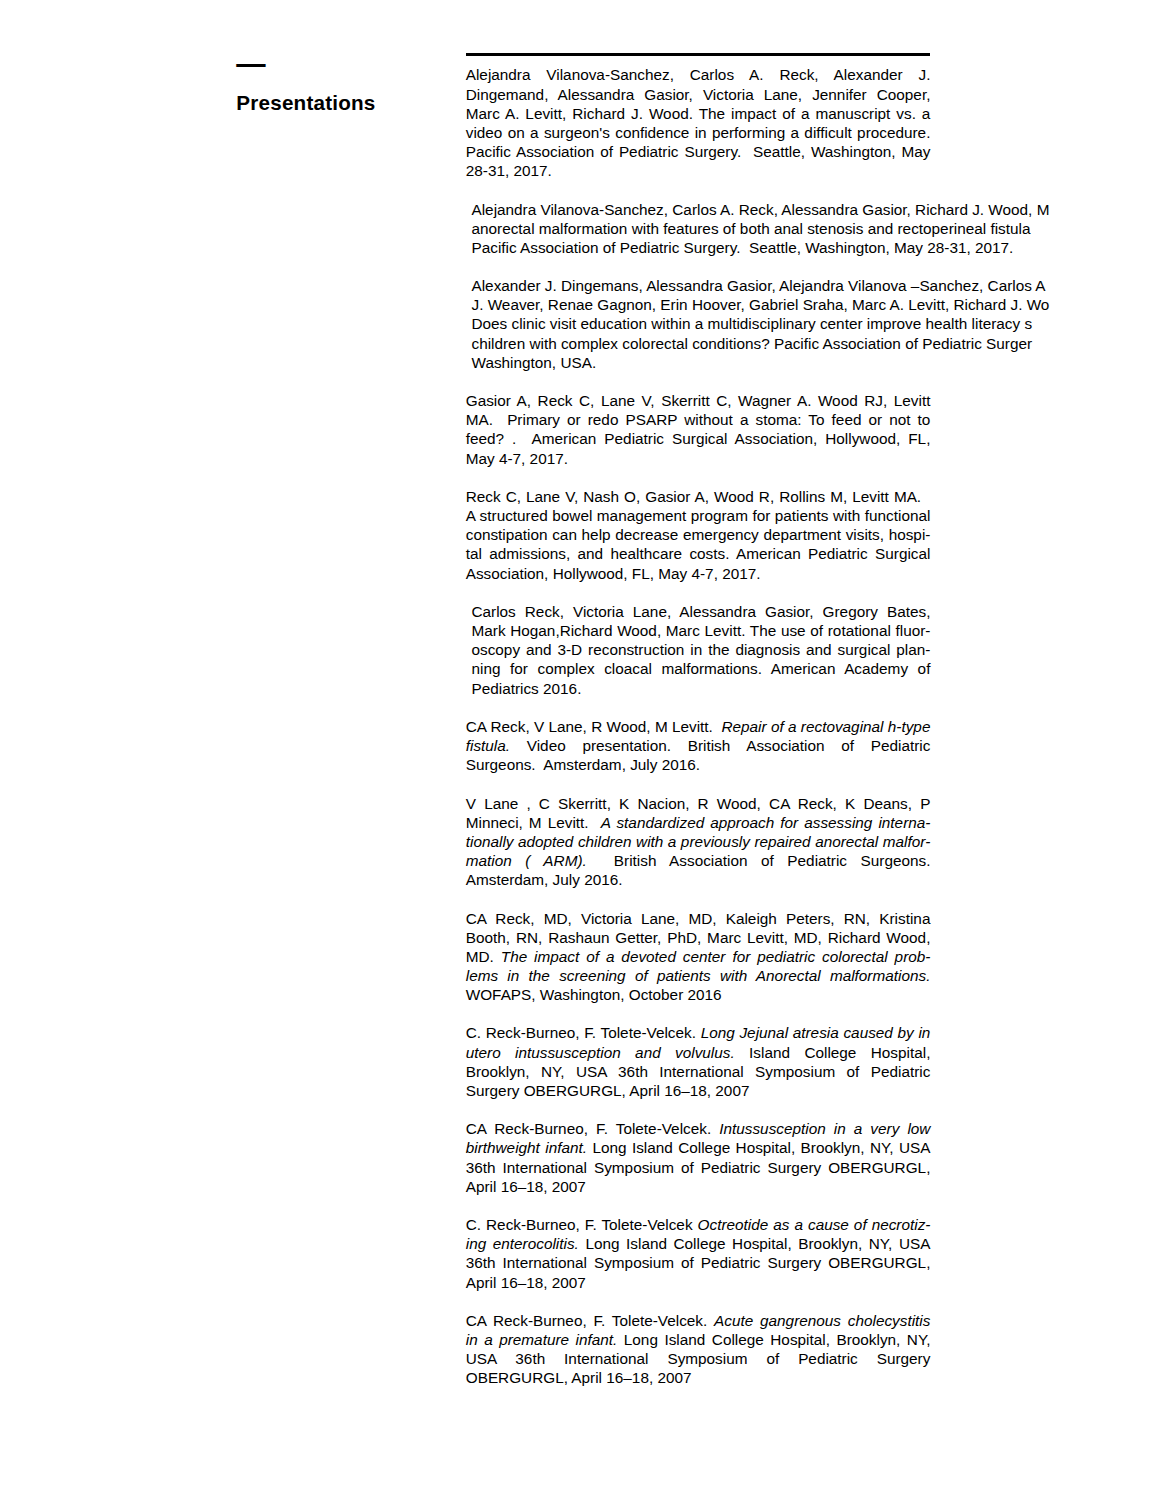—
Presentations
Alejandra Vilanova-Sanchez, Carlos A. Reck, Alexander J. Dingemand, Alessandra Gasior, Victoria Lane, Jennifer Cooper, Marc A. Levitt, Richard J. Wood. The impact of a manuscript vs. a video on a surgeon's confidence in performing a difficult procedure. Pacific Association of Pediatric Surgery. Seattle, Washington, May 28-31, 2017.
Alejandra Vilanova-Sanchez, Carlos A. Reck, Alessandra Gasior, Richard J. Wood, M
anorectal malformation with features of both anal stenosis and rectoperineal fistula
Pacific Association of Pediatric Surgery. Seattle, Washington, May 28-31, 2017.
Alexander J. Dingemans, Alessandra Gasior, Alejandra Vilanova –Sanchez, Carlos A
J. Weaver, Renae Gagnon, Erin Hoover, Gabriel Sraha, Marc A. Levitt, Richard J. Wo
Does clinic visit education within a multidisciplinary center improve health literacy s
children with complex colorectal conditions? Pacific Association of Pediatric Surger
Washington, USA.
Gasior A, Reck C, Lane V, Skerritt C, Wagner A. Wood RJ, Levitt MA. Primary or redo PSARP without a stoma: To feed or not to feed? . American Pediatric Surgical Association, Hollywood, FL, May 4-7, 2017.
Reck C, Lane V, Nash O, Gasior A, Wood R, Rollins M, Levitt MA. A structured bowel management program for patients with functional constipation can help decrease emergency department visits, hospital admissions, and healthcare costs. American Pediatric Surgical Association, Hollywood, FL, May 4-7, 2017.
Carlos Reck, Victoria Lane, Alessandra Gasior, Gregory Bates, Mark Hogan,Richard Wood, Marc Levitt. The use of rotational fluoroscopy and 3-D reconstruction in the diagnosis and surgical planning for complex cloacal malformations. American Academy of Pediatrics 2016.
CA Reck, V Lane, R Wood, M Levitt. Repair of a rectovaginal h-type fistula. Video presentation. British Association of Pediatric Surgeons. Amsterdam, July 2016.
V Lane , C Skerritt, K Nacion, R Wood, CA Reck, K Deans, P Minneci, M Levitt. A standardized approach for assessing internationally adopted children with a previously repaired anorectal malformation ( ARM). British Association of Pediatric Surgeons. Amsterdam, July 2016.
CA Reck, MD, Victoria Lane, MD, Kaleigh Peters, RN, Kristina Booth, RN, Rashaun Getter, PhD, Marc Levitt, MD, Richard Wood, MD. The impact of a devoted center for pediatric colorectal problems in the screening of patients with Anorectal malformations. WOFAPS, Washington, October 2016
C. Reck-Burneo, F. Tolete-Velcek. Long Jejunal atresia caused by in utero intussusception and volvulus. Island College Hospital, Brooklyn, NY, USA 36th International Symposium of Pediatric Surgery OBERGURGL, April 16–18, 2007
CA Reck-Burneo, F. Tolete-Velcek. Intussusception in a very low birthweight infant. Long Island College Hospital, Brooklyn, NY, USA 36th International Symposium of Pediatric Surgery OBERGURGL, April 16–18, 2007
C. Reck-Burneo, F. Tolete-Velcek Octreotide as a cause of necrotizing enterocolitis. Long Island College Hospital, Brooklyn, NY, USA 36th International Symposium of Pediatric Surgery OBERGURGL, April 16–18, 2007
CA Reck-Burneo, F. Tolete-Velcek. Acute gangrenous cholecystitis in a premature infant. Long Island College Hospital, Brooklyn, NY, USA 36th International Symposium of Pediatric Surgery OBERGURGL, April 16–18, 2007